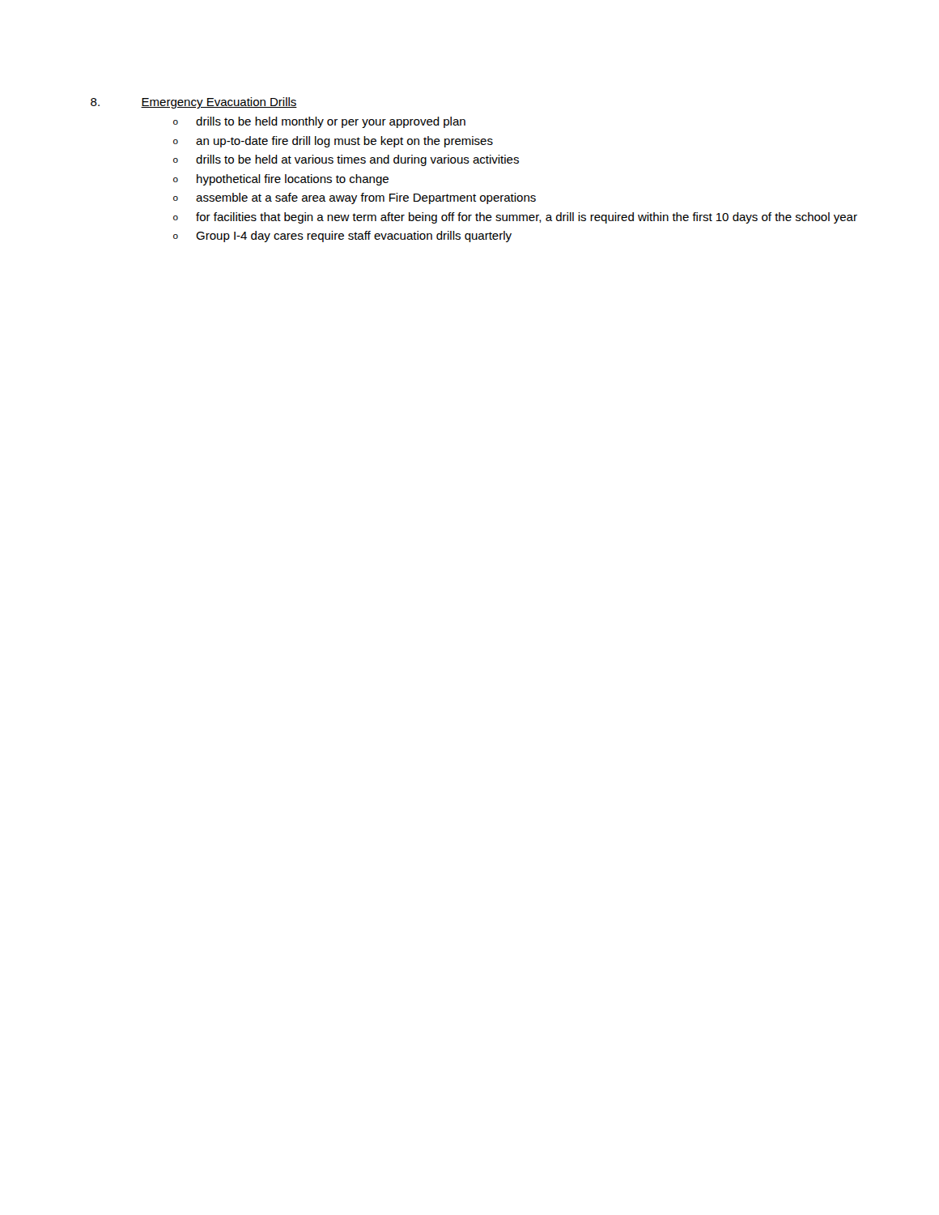8.
Emergency Evacuation Drills
drills to be held monthly or per your approved plan
an up-to-date fire drill log must be kept on the premises
drills to be held at various times and during various activities
hypothetical fire locations to change
assemble at a safe area away from Fire Department operations
for facilities that begin a new term after being off for the summer, a drill is required within the first 10 days of the school year
Group I-4 day cares require staff evacuation drills quarterly